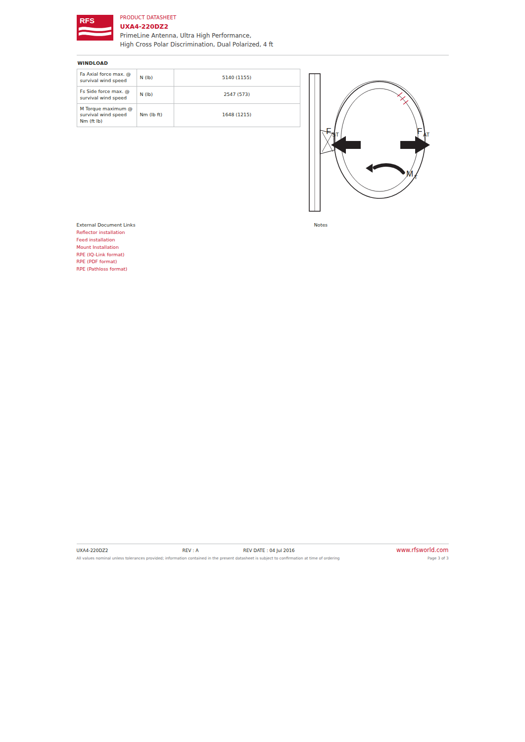RFS
PRODUCT DATASHEET
UXA4-220DZ2
PrimeLine Antenna, Ultra High Performance,
High Cross Polar Discrimination, Dual Polarized, 4 ft
WINDLOAD
| Fa Axial force max. @ survival wind speed | N (lb) | 5140 (1155) |
| Fs Side force max. @ survival wind speed | N (lb) | 2547 (573) |
| M Torque maximum @ survival wind speed Nm (ft lb) | Nm ( lb ft ) | 1648 (1215) |
F ST F AT M T
External Document Links
Reflector installation Feed installation Mount Installation RPE (IQ-Link format) RPE (PDF format) RPE (Pathloss format)
Notes
UXA4-220DZ2 REV : A REV DATE : 04 Jul 2016 www.rfsworld.com
All values nominal unless tolerances provided; information contained in the present datasheet is subject to confirmation at time of ordering Page 3 of 3